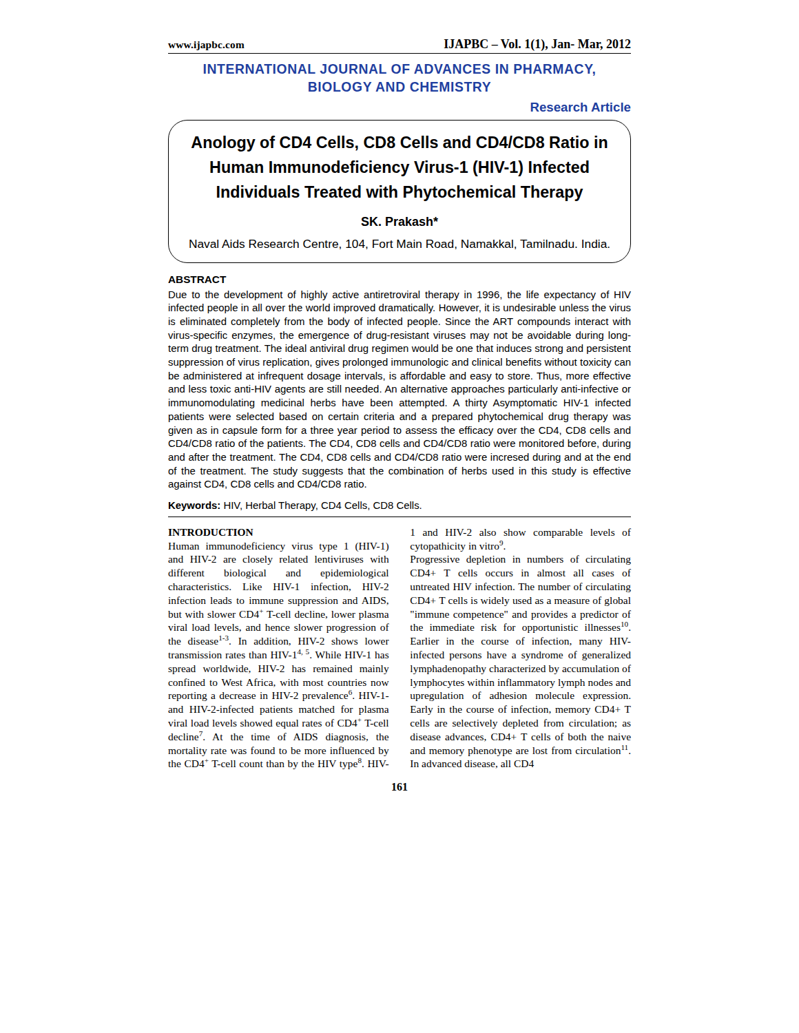www.ijapbc.com IJAPBC – Vol. 1(1), Jan- Mar, 2012
INTERNATIONAL JOURNAL OF ADVANCES IN PHARMACY,
BIOLOGY AND CHEMISTRY
Research Article
Anology of CD4 Cells, CD8 Cells and CD4/CD8 Ratio in Human Immunodeficiency Virus-1 (HIV-1) Infected Individuals Treated with Phytochemical Therapy
SK. Prakash*
Naval Aids Research Centre, 104, Fort Main Road, Namakkal, Tamilnadu. India.
ABSTRACT
Due to the development of highly active antiretroviral therapy in 1996, the life expectancy of HIV infected people in all over the world improved dramatically. However, it is undesirable unless the virus is eliminated completely from the body of infected people. Since the ART compounds interact with virus-specific enzymes, the emergence of drug-resistant viruses may not be avoidable during long-term drug treatment. The ideal antiviral drug regimen would be one that induces strong and persistent suppression of virus replication, gives prolonged immunologic and clinical benefits without toxicity can be administered at infrequent dosage intervals, is affordable and easy to store. Thus, more effective and less toxic anti-HIV agents are still needed. An alternative approaches particularly anti-infective or immunomodulating medicinal herbs have been attempted. A thirty Asymptomatic HIV-1 infected patients were selected based on certain criteria and a prepared phytochemical drug therapy was given as in capsule form for a three year period to assess the efficacy over the CD4, CD8 cells and CD4/CD8 ratio of the patients. The CD4, CD8 cells and CD4/CD8 ratio were monitored before, during and after the treatment. The CD4, CD8 cells and CD4/CD8 ratio were incresed during and at the end of the treatment. The study suggests that the combination of herbs used in this study is effective against CD4, CD8 cells and CD4/CD8 ratio.
Keywords: HIV, Herbal Therapy, CD4 Cells, CD8 Cells.
INTRODUCTION
Human immunodeficiency virus type 1 (HIV-1) and HIV-2 are closely related lentiviruses with different biological and epidemiological characteristics. Like HIV-1 infection, HIV-2 infection leads to immune suppression and AIDS, but with slower CD4+ T-cell decline, lower plasma viral load levels, and hence slower progression of the disease1-3. In addition, HIV-2 shows lower transmission rates than HIV-14, 5. While HIV-1 has spread worldwide, HIV-2 has remained mainly confined to West Africa, with most countries now reporting a decrease in HIV-2 prevalence6. HIV-1- and HIV-2-infected patients matched for plasma viral load levels showed equal rates of CD4+ T-cell decline7. At the time of AIDS diagnosis, the mortality rate was found to be more influenced by the CD4+ T-cell count than by the HIV type8. HIV-1 and HIV-2 also show comparable levels of cytopathicity in vitro9.
Progressive depletion in numbers of circulating CD4+ T cells occurs in almost all cases of untreated HIV infection. The number of circulating CD4+ T cells is widely used as a measure of global "immune competence" and provides a predictor of the immediate risk for opportunistic illnesses10. Earlier in the course of infection, many HIV-infected persons have a syndrome of generalized lymphadenopathy characterized by accumulation of lymphocytes within inflammatory lymph nodes and upregulation of adhesion molecule expression. Early in the course of infection, memory CD4+ T cells are selectively depleted from circulation; as disease advances, CD4+ T cells of both the naive and memory phenotype are lost from circulation11. In advanced disease, all CD4
161